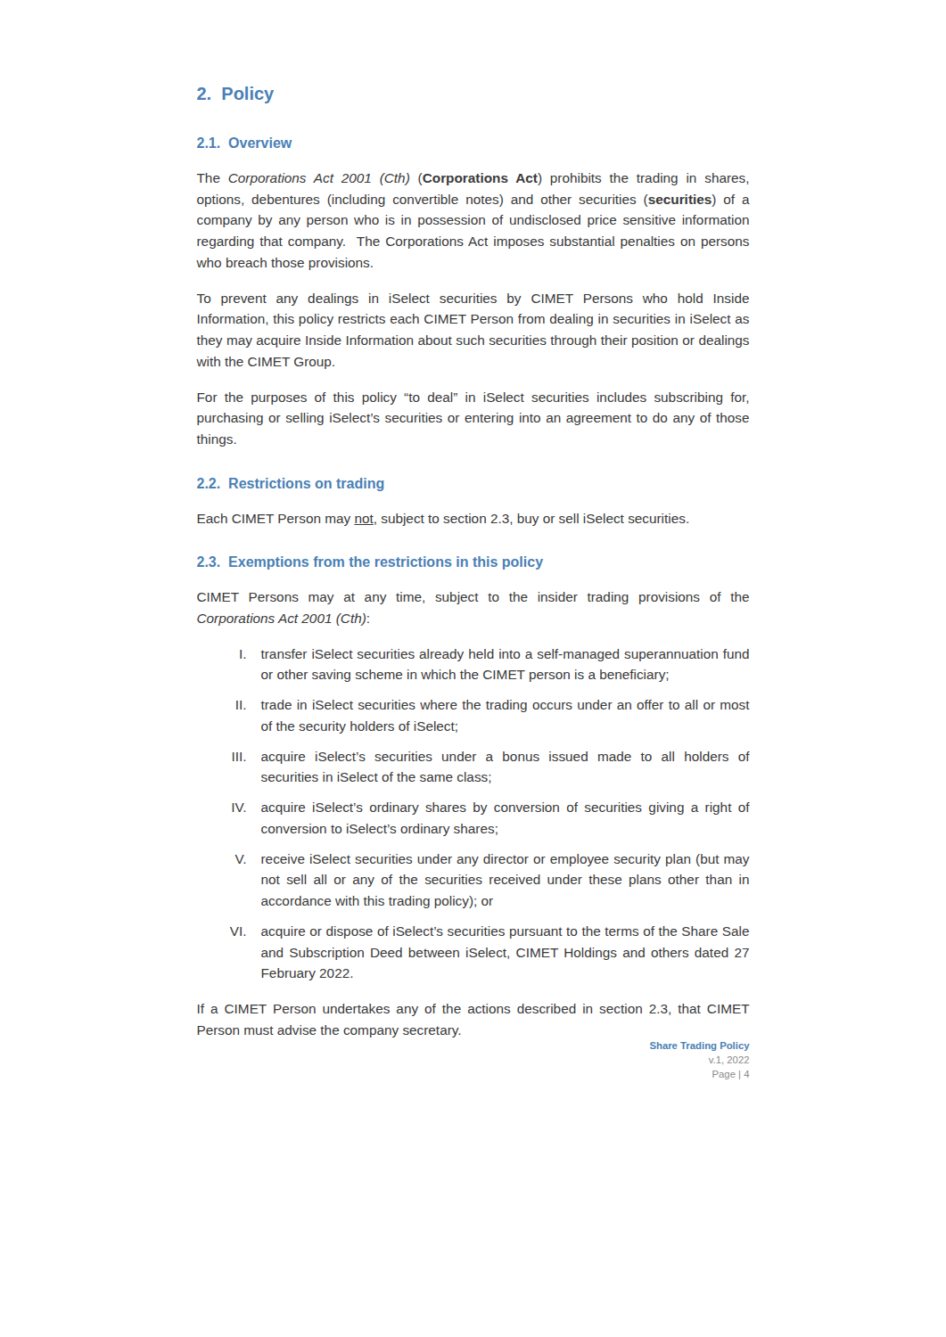2. Policy
2.1. Overview
The Corporations Act 2001 (Cth) (Corporations Act) prohibits the trading in shares, options, debentures (including convertible notes) and other securities (securities) of a company by any person who is in possession of undisclosed price sensitive information regarding that company. The Corporations Act imposes substantial penalties on persons who breach those provisions.
To prevent any dealings in iSelect securities by CIMET Persons who hold Inside Information, this policy restricts each CIMET Person from dealing in securities in iSelect as they may acquire Inside Information about such securities through their position or dealings with the CIMET Group.
For the purposes of this policy “to deal” in iSelect securities includes subscribing for, purchasing or selling iSelect’s securities or entering into an agreement to do any of those things.
2.2. Restrictions on trading
Each CIMET Person may not, subject to section 2.3, buy or sell iSelect securities.
2.3. Exemptions from the restrictions in this policy
CIMET Persons may at any time, subject to the insider trading provisions of the Corporations Act 2001 (Cth):
transfer iSelect securities already held into a self-managed superannuation fund or other saving scheme in which the CIMET person is a beneficiary;
trade in iSelect securities where the trading occurs under an offer to all or most of the security holders of iSelect;
acquire iSelect’s securities under a bonus issued made to all holders of securities in iSelect of the same class;
acquire iSelect’s ordinary shares by conversion of securities giving a right of conversion to iSelect’s ordinary shares;
receive iSelect securities under any director or employee security plan (but may not sell all or any of the securities received under these plans other than in accordance with this trading policy); or
acquire or dispose of iSelect’s securities pursuant to the terms of the Share Sale and Subscription Deed between iSelect, CIMET Holdings and others dated 27 February 2022.
If a CIMET Person undertakes any of the actions described in section 2.3, that CIMET Person must advise the company secretary.
Share Trading Policy
v.1, 2022
Page | 4